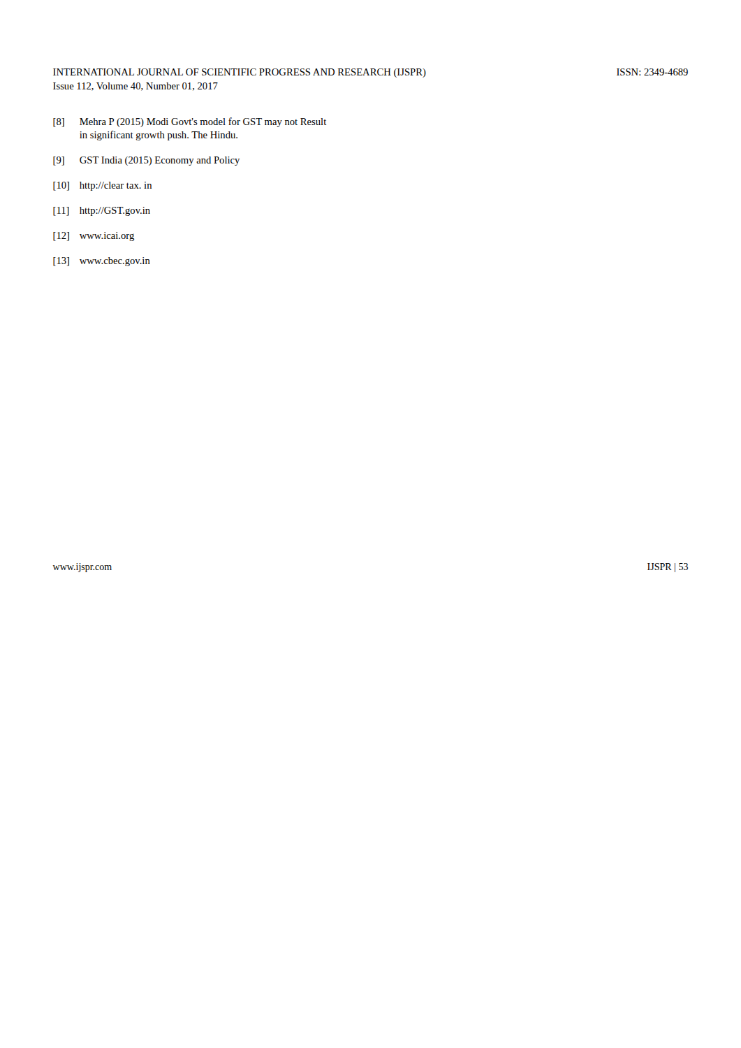INTERNATIONAL JOURNAL OF SCIENTIFIC PROGRESS AND RESEARCH (IJSPR)
Issue 112, Volume 40, Number 01, 2017
ISSN: 2349-4689
[8] Mehra P (2015) Modi Govt's model for GST may not Result
in significant growth push. The Hindu.
[9] GST India (2015) Economy and Policy
[10] http://clear tax. in
[11] http://GST.gov.in
[12] www.icai.org
[13] www.cbec.gov.in
www.ijspr.com IJSPR | 53